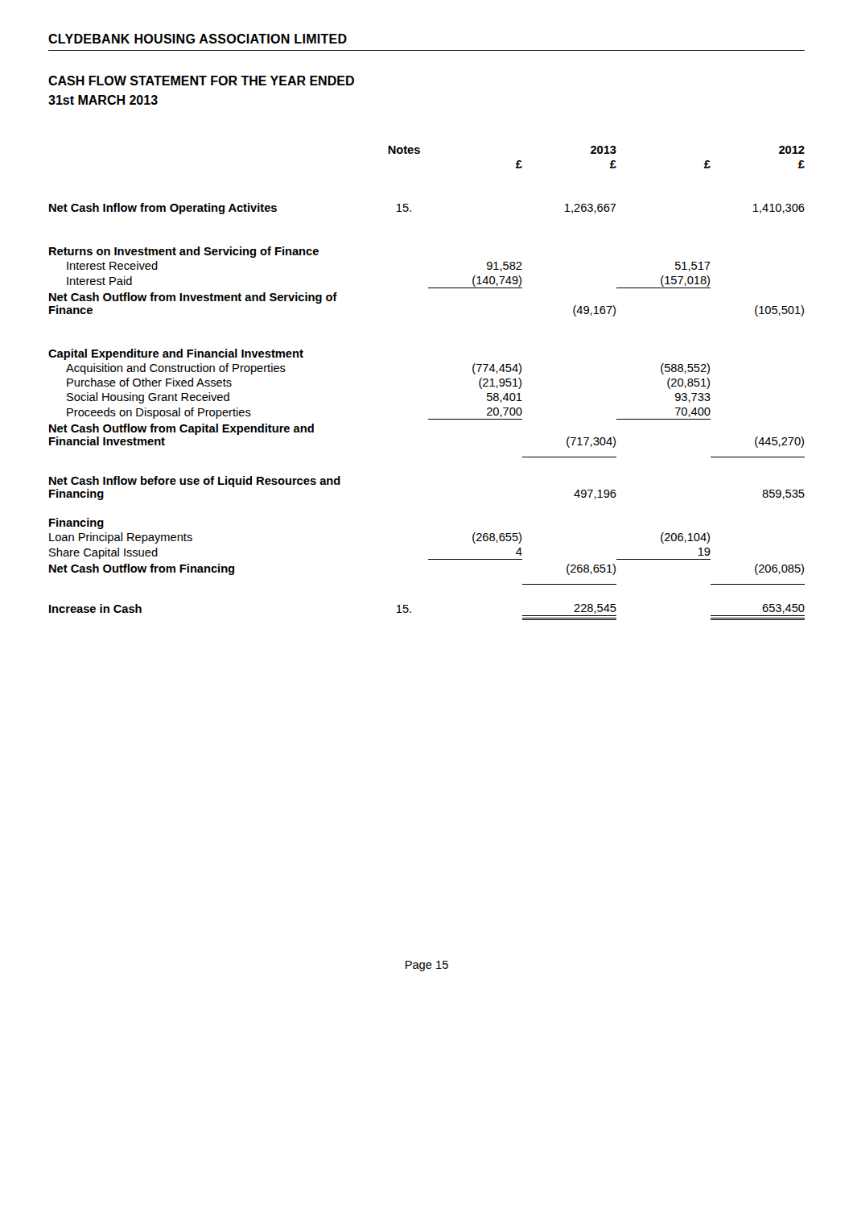CLYDEBANK HOUSING ASSOCIATION LIMITED
CASH FLOW STATEMENT FOR THE YEAR ENDED
31st MARCH 2013
| | Notes | | 2013 | | 2012 |
| | | £ | £ | £ | £ |
| Net Cash Inflow from Operating Activites | 15. | | 1,263,667 | | 1,410,306 |
| Returns on Investment and Servicing of Finance | | | | | |
| Interest Received | | 91,582 | | 51,517 | |
| Interest Paid | | (140,749) | | (157,018) | |
| Net Cash Outflow from Investment and Servicing of Finance | | | (49,167) | | (105,501) |
| Capital Expenditure and Financial Investment | | | | | |
| Acquisition and Construction of Properties | | (774,454) | | (588,552) | |
| Purchase of Other Fixed Assets | | (21,951) | | (20,851) | |
| Social Housing Grant Received | | 58,401 | | 93,733 | |
| Proceeds on Disposal of Properties | | 20,700 | | 70,400 | |
| Net Cash Outflow from Capital Expenditure and Financial Investment | | | (717,304) | | (445,270) |
| Net Cash Inflow before use of Liquid Resources and Financing | | | 497,196 | | 859,535 |
| Financing | | | | | |
| Loan Principal Repayments | | (268,655) | | (206,104) | |
| Share Capital Issued | | 4 | | 19 | |
| Net Cash Outflow from Financing | | | (268,651) | | (206,085) |
| Increase in Cash | 15. | | 228,545 | | 653,450 |
Page 15